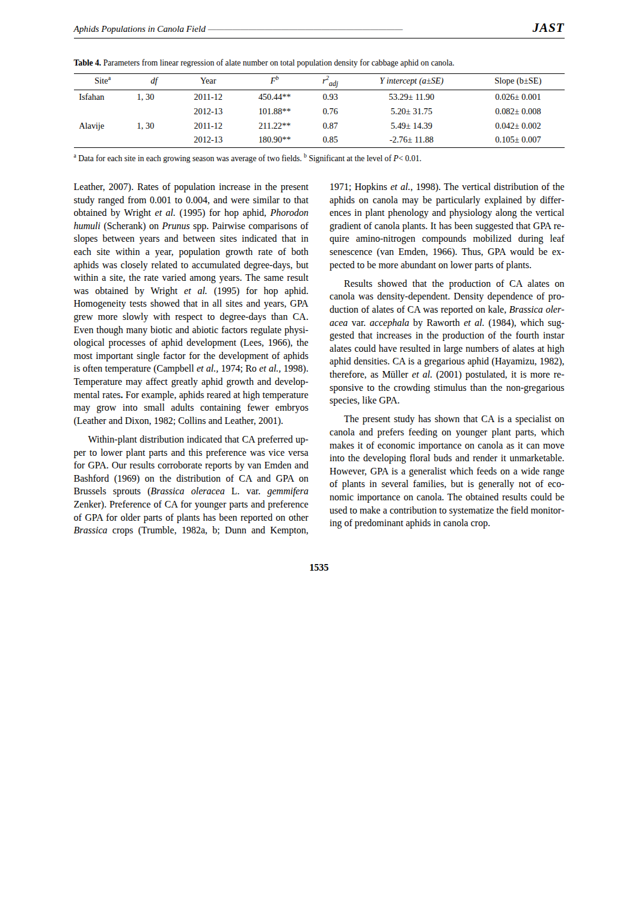Aphids Populations in Canola Field ———————————————————————— JAST
Table 4. Parameters from linear regression of alate number on total population density for cabbage aphid on canola.
| Site a | df | Year | F b | r 2 adj | Y intercept (a±SE) | Slope (b±SE) |
| --- | --- | --- | --- | --- | --- | --- |
| Isfahan | 1, 30 | 2011-12 | 450.44** | 0.93 | 53.29± 11.90 | 0.026± 0.001 |
| | | 2012-13 | 101.88** | 0.76 | 5.20± 31.75 | 0.082± 0.008 |
| Alavije | 1, 30 | 2011-12 | 211.22** | 0.87 | 5.49± 14.39 | 0.042± 0.002 |
| | | 2012-13 | 180.90** | 0.85 | -2.76± 11.88 | 0.105± 0.007 |
a Data for each site in each growing season was average of two fields. b Significant at the level of P< 0.01.
Leather, 2007). Rates of population increase in the present study ranged from 0.001 to 0.004, and were similar to that obtained by Wright et al. (1995) for hop aphid, Phorodon humuli (Scherank) on Prunus spp. Pairwise comparisons of slopes between years and between sites indicated that in each site within a year, population growth rate of both aphids was closely related to accumulated degree-days, but within a site, the rate varied among years. The same result was obtained by Wright et al. (1995) for hop aphid. Homogeneity tests showed that in all sites and years, GPA grew more slowly with respect to degree-days than CA. Even though many biotic and abiotic factors regulate physiological processes of aphid development (Lees, 1966), the most important single factor for the development of aphids is often temperature (Campbell et al., 1974; Ro et al., 1998). Temperature may affect greatly aphid growth and developmental rates. For example, aphids reared at high temperature may grow into small adults containing fewer embryos (Leather and Dixon, 1982; Collins and Leather, 2001).
Within-plant distribution indicated that CA preferred upper to lower plant parts and this preference was vice versa for GPA. Our results corroborate reports by van Emden and Bashford (1969) on the distribution of CA and GPA on Brussels sprouts (Brassica oleracea L. var. gemmifera Zenker). Preference of CA for younger parts and preference of GPA for older parts of plants has been reported on other Brassica crops (Trumble, 1982a, b; Dunn and Kempton, 1971; Hopkins et al., 1998). The vertical distribution of the aphids on canola may be particularly explained by differences in plant phenology and physiology along the vertical gradient of canola plants. It has been suggested that GPA require amino-nitrogen compounds mobilized during leaf senescence (van Emden, 1966). Thus, GPA would be expected to be more abundant on lower parts of plants.
Results showed that the production of CA alates on canola was density-dependent. Density dependence of production of alates of CA was reported on kale, Brassica oleracea var. accephala by Raworth et al. (1984), which suggested that increases in the production of the fourth instar alates could have resulted in large numbers of alates at high aphid densities. CA is a gregarious aphid (Hayamizu, 1982), therefore, as Müller et al. (2001) postulated, it is more responsive to the crowding stimulus than the non-gregarious species, like GPA.
The present study has shown that CA is a specialist on canola and prefers feeding on younger plant parts, which makes it of economic importance on canola as it can move into the developing floral buds and render it unmarketable. However, GPA is a generalist which feeds on a wide range of plants in several families, but is generally not of economic importance on canola. The obtained results could be used to make a contribution to systematize the field monitoring of predominant aphids in canola crop.
1535